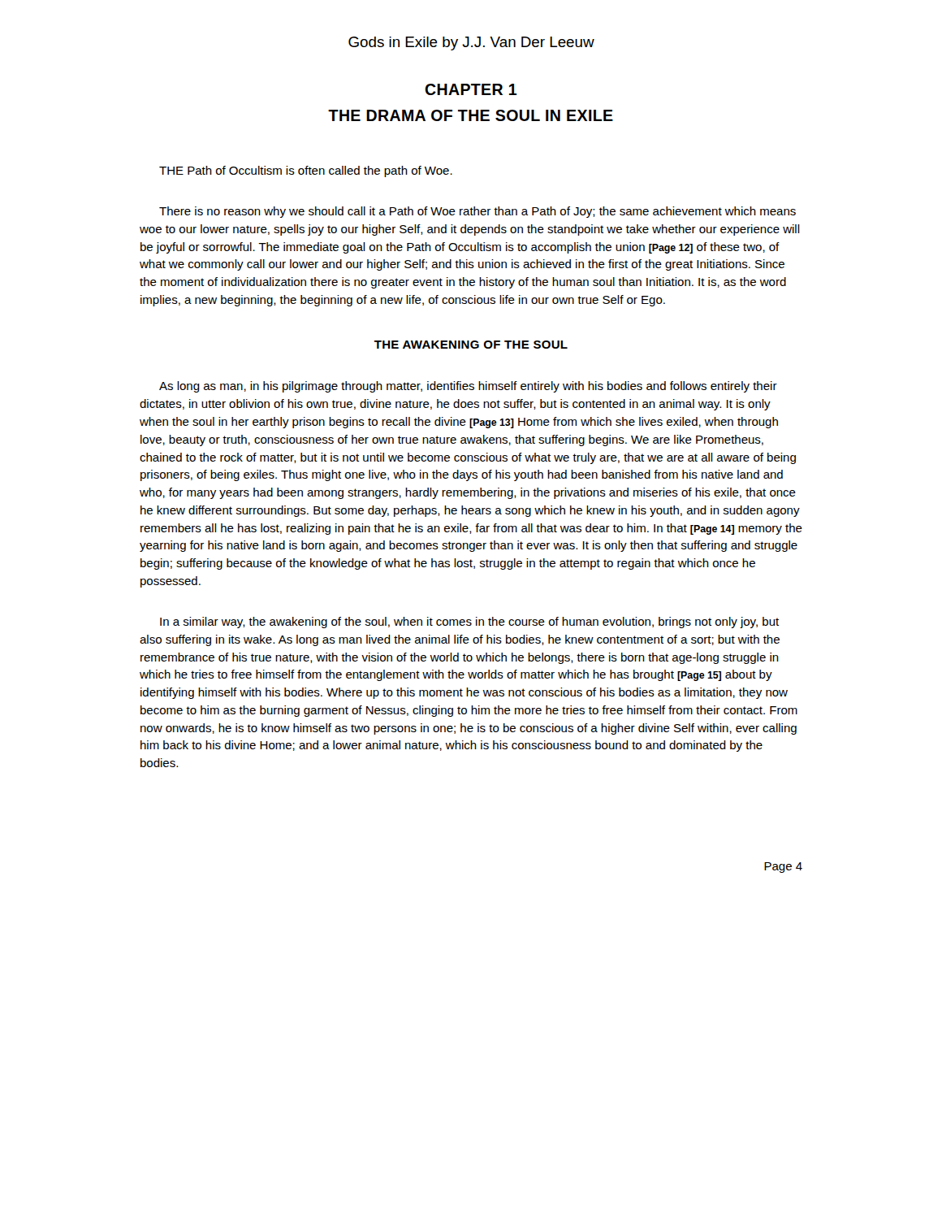Gods in Exile by J.J. Van Der Leeuw
CHAPTER 1
THE DRAMA OF THE SOUL IN EXILE
THE Path of Occultism is often called the path of Woe.
There is no reason why we should call it a Path of Woe rather than a Path of Joy; the same achievement which means woe to our lower nature, spells joy to our higher Self, and it depends on the standpoint we take whether our experience will be joyful or sorrowful. The immediate goal on the Path of Occultism is to accomplish the union [Page 12] of these two, of what we commonly call our lower and our higher Self; and this union is achieved in the first of the great Initiations. Since the moment of individualization there is no greater event in the history of the human soul than Initiation. It is, as the word implies, a new beginning, the beginning of a new life, of conscious life in our own true Self or Ego.
THE AWAKENING OF THE SOUL
As long as man, in his pilgrimage through matter, identifies himself entirely with his bodies and follows entirely their dictates, in utter oblivion of his own true, divine nature, he does not suffer, but is contented in an animal way. It is only when the soul in her earthly prison begins to recall the divine [Page 13] Home from which she lives exiled, when through love, beauty or truth, consciousness of her own true nature awakens, that suffering begins. We are like Prometheus, chained to the rock of matter, but it is not until we become conscious of what we truly are, that we are at all aware of being prisoners, of being exiles. Thus might one live, who in the days of his youth had been banished from his native land and who, for many years had been among strangers, hardly remembering, in the privations and miseries of his exile, that once he knew different surroundings. But some day, perhaps, he hears a song which he knew in his youth, and in sudden agony remembers all he has lost, realizing in pain that he is an exile, far from all that was dear to him. In that [Page 14] memory the yearning for his native land is born again, and becomes stronger than it ever was. It is only then that suffering and struggle begin; suffering because of the knowledge of what he has lost, struggle in the attempt to regain that which once he possessed.
In a similar way, the awakening of the soul, when it comes in the course of human evolution, brings not only joy, but also suffering in its wake. As long as man lived the animal life of his bodies, he knew contentment of a sort; but with the remembrance of his true nature, with the vision of the world to which he belongs, there is born that age-long struggle in which he tries to free himself from the entanglement with the worlds of matter which he has brought [Page 15] about by identifying himself with his bodies. Where up to this moment he was not conscious of his bodies as a limitation, they now become to him as the burning garment of Nessus, clinging to him the more he tries to free himself from their contact. From now onwards, he is to know himself as two persons in one; he is to be conscious of a higher divine Self within, ever calling him back to his divine Home; and a lower animal nature, which is his consciousness bound to and dominated by the bodies.
Page 4